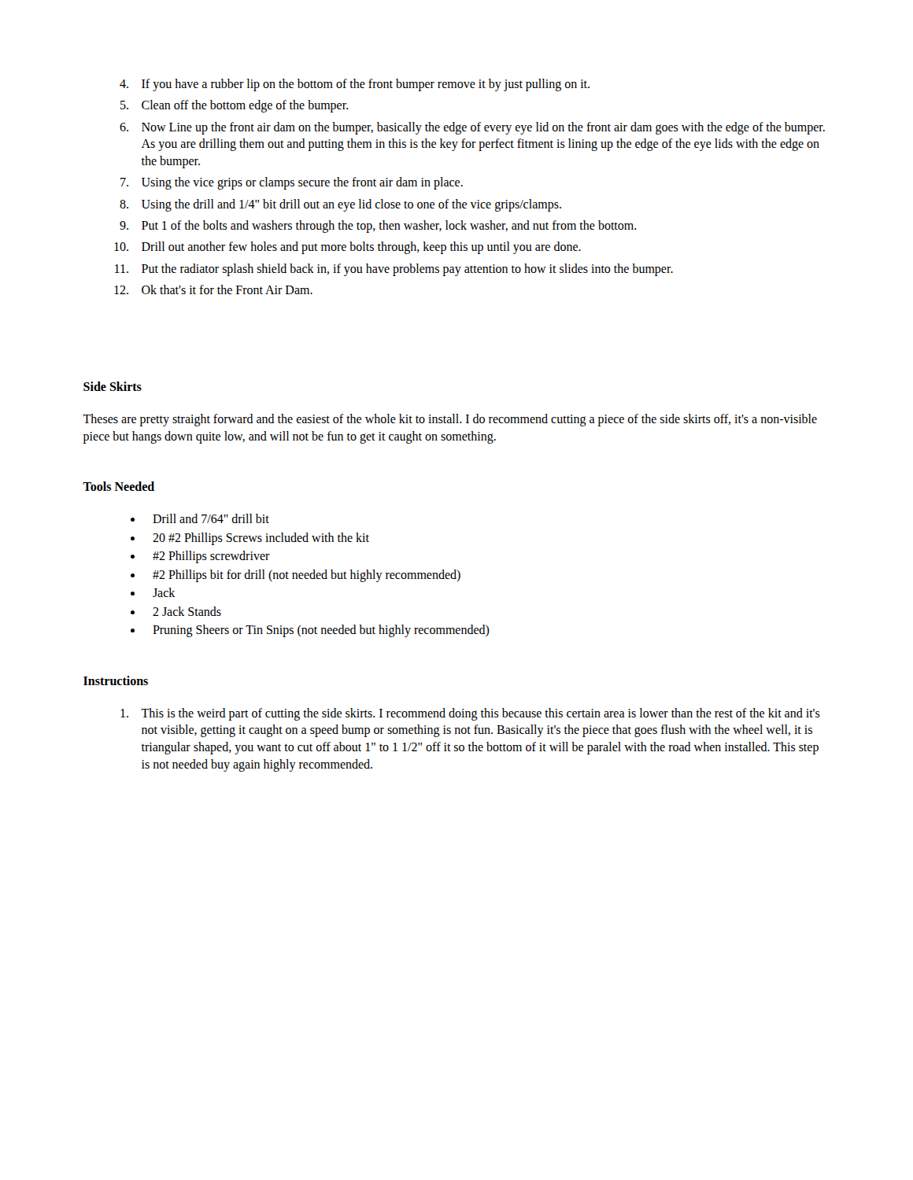If you have a rubber lip on the bottom of the front bumper remove it by just pulling on it.
Clean off the bottom edge of the bumper.
Now Line up the front air dam on the bumper, basically the edge of every eye lid on the front air dam goes with the edge of the bumper. As you are drilling them out and putting them in this is the key for perfect fitment is lining up the edge of the eye lids with the edge on the bumper.
Using the vice grips or clamps secure the front air dam in place.
Using the drill and 1/4" bit drill out an eye lid close to one of the vice grips/clamps.
Put 1 of the bolts and washers through the top, then washer, lock washer, and nut from the bottom.
Drill out another few holes and put more bolts through, keep this up until you are done.
Put the radiator splash shield back in, if you have problems pay attention to how it slides into the bumper.
Ok that's it for the Front Air Dam.
Side Skirts
Theses are pretty straight forward and the easiest of the whole kit to install. I do recommend cutting a piece of the side skirts off, it's a non-visible piece but hangs down quite low, and will not be fun to get it caught on something.
Tools Needed
Drill and 7/64" drill bit
20 #2 Phillips Screws included with the kit
#2 Phillips screwdriver
#2 Phillips bit for drill (not needed but highly recommended)
Jack
2 Jack Stands
Pruning Sheers or Tin Snips (not needed but highly recommended)
Instructions
This is the weird part of cutting the side skirts. I recommend doing this because this certain area is lower than the rest of the kit and it's not visible, getting it caught on a speed bump or something is not fun. Basically it's the piece that goes flush with the wheel well, it is triangular shaped, you want to cut off about 1" to 1 1/2" off it so the bottom of it will be paralel with the road when installed. This step is not needed buy again highly recommended.